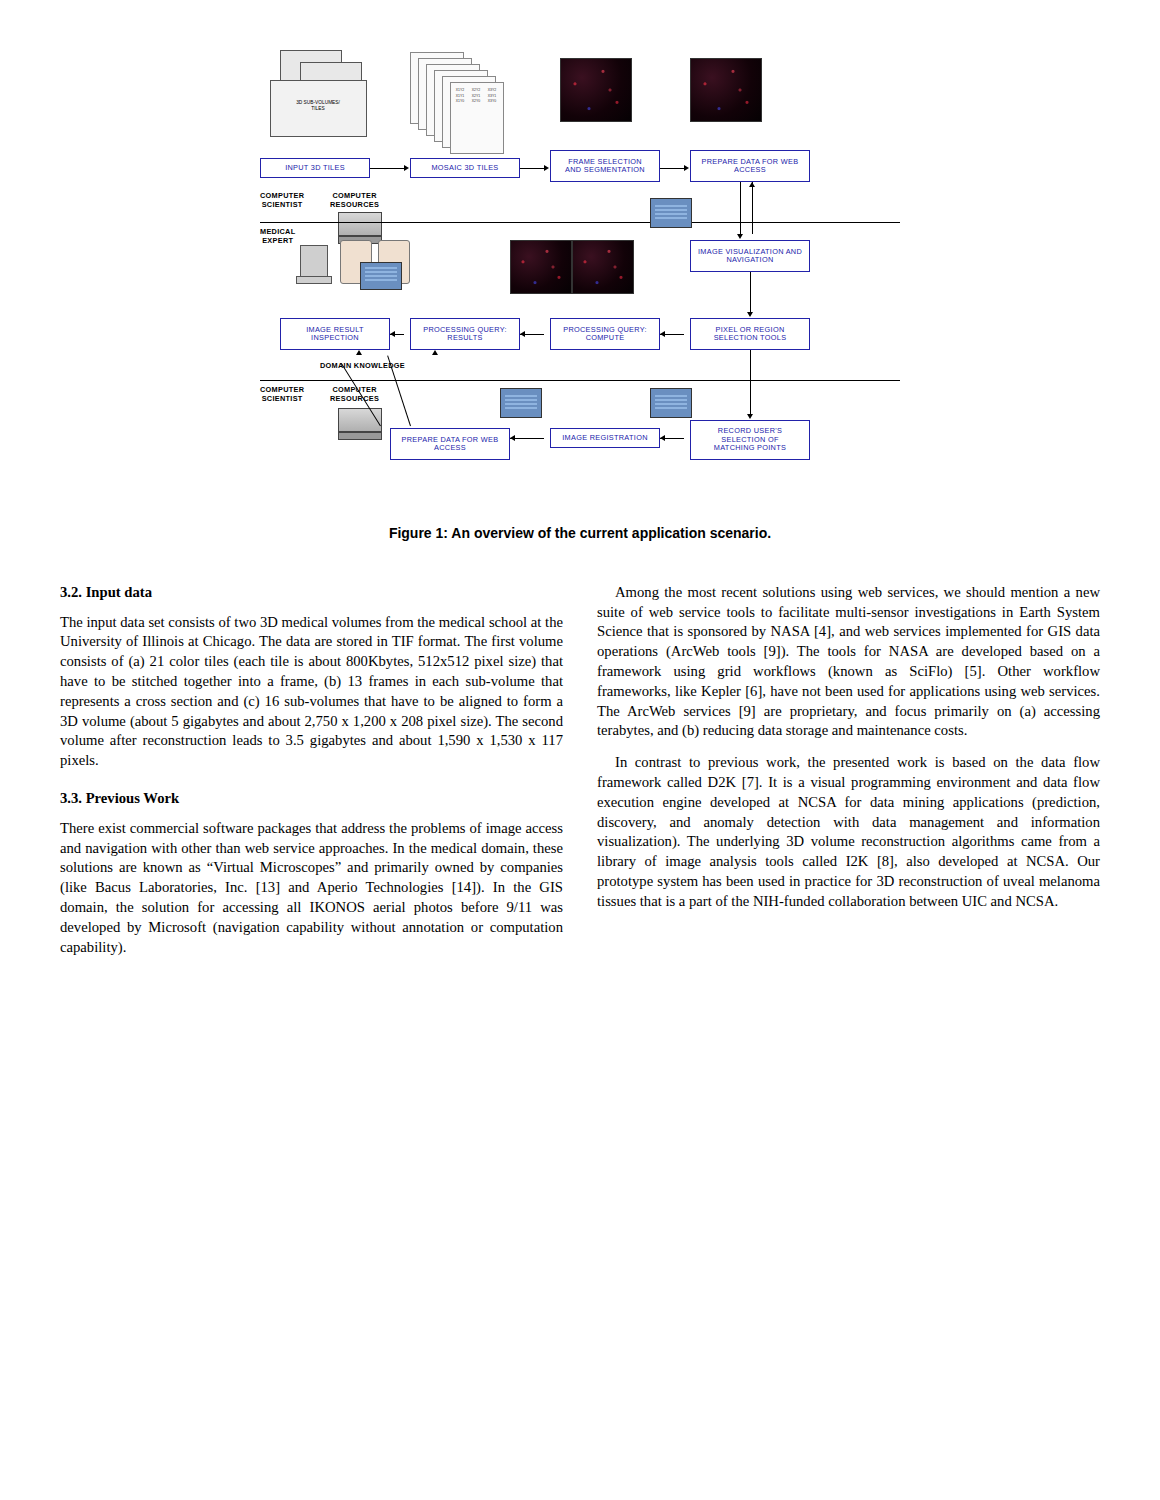3D SUB-VOLUMES/
TILES
X1Y2 X2Y2 X3Y2
X1Y1 X2Y1 X3Y1
X1Y0 X2Y0 X3Y0
INPUT 3D TILES
MOSAIC 3D TILES
FRAME SELECTION
AND SEGMENTATION
PREPARE DATA FOR WEB
ACCESS
COMPUTER
SCIENTIST
COMPUTER
RESOURCES
MEDICAL
EXPERT
IMAGE VISUALIZATION AND
NAVIGATION
IMAGE RESULT
INSPECTION
PROCESSING QUERY:
RESULTS
PROCESSING QUERY:
COMPUTE
PIXEL OR REGION
SELECTION TOOLS
DOMAIN KNOWLEDGE
COMPUTER
SCIENTIST
COMPUTER
RESOURCES
PREPARE DATA FOR WEB
ACCESS
IMAGE REGISTRATION
RECORD USER'S
SELECTION OF
MATCHING POINTS
Figure 1: An overview of the current application scenario.
3.2. Input data
The input data set consists of two 3D medical volumes from the medical school at the University of Illinois at Chicago. The data are stored in TIF format. The first volume consists of (a) 21 color tiles (each tile is about 800Kbytes, 512x512 pixel size) that have to be stitched together into a frame, (b) 13 frames in each sub-volume that represents a cross section and (c) 16 sub-volumes that have to be aligned to form a 3D volume (about 5 gigabytes and about 2,750 x 1,200 x 208 pixel size). The second volume after reconstruction leads to 3.5 gigabytes and about 1,590 x 1,530 x 117 pixels.
3.3. Previous Work
There exist commercial software packages that address the problems of image access and navigation with other than web service approaches. In the medical domain, these solutions are known as “Virtual Microscopes” and primarily owned by companies (like Bacus Laboratories, Inc. [13] and Aperio Technologies [14]). In the GIS domain, the solution for accessing all IKONOS aerial photos before 9/11 was developed by Microsoft (navigation capability without annotation or computation capability).
Among the most recent solutions using web services, we should mention a new suite of web service tools to facilitate multi-sensor investigations in Earth System Science that is sponsored by NASA [4], and web services implemented for GIS data operations (ArcWeb tools [9]). The tools for NASA are developed based on a framework using grid workflows (known as SciFlo) [5]. Other workflow frameworks, like Kepler [6], have not been used for applications using web services. The ArcWeb services [9] are proprietary, and focus primarily on (a) accessing terabytes, and (b) reducing data storage and maintenance costs.
In contrast to previous work, the presented work is based on the data flow framework called D2K [7]. It is a visual programming environment and data flow execution engine developed at NCSA for data mining applications (prediction, discovery, and anomaly detection with data management and information visualization). The underlying 3D volume reconstruction algorithms came from a library of image analysis tools called I2K [8], also developed at NCSA. Our prototype system has been used in practice for 3D reconstruction of uveal melanoma tissues that is a part of the NIH-funded collaboration between UIC and NCSA.